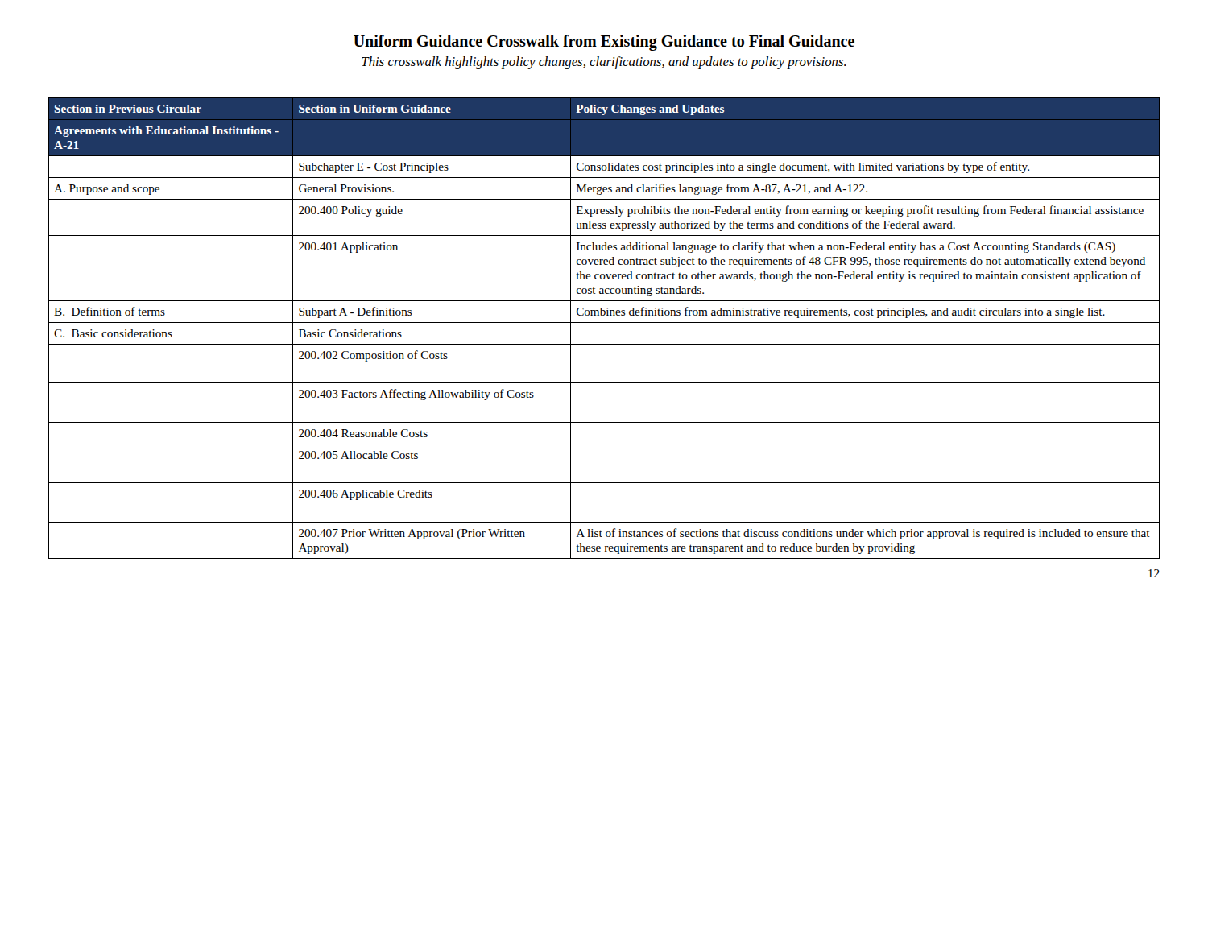Uniform Guidance Crosswalk from Existing Guidance to Final Guidance
This crosswalk highlights policy changes, clarifications, and updates to policy provisions.
| Section in Previous Circular | Section in Uniform Guidance | Policy Changes and Updates |
| --- | --- | --- |
| Agreements with Educational Institutions -A-21 | | |
| | Subchapter E - Cost Principles | Consolidates cost principles into a single document, with limited variations by type of entity. |
| A. Purpose and scope | General Provisions. | Merges and clarifies language from A-87, A-21, and A-122. |
| | 200.400 Policy guide | Expressly prohibits the non-Federal entity from earning or keeping profit resulting from Federal financial assistance unless expressly authorized by the terms and conditions of the Federal award. |
| | 200.401 Application | Includes additional language to clarify that when a non-Federal entity has a Cost Accounting Standards (CAS) covered contract subject to the requirements of 48 CFR 995, those requirements do not automatically extend beyond the covered contract to other awards, though the non-Federal entity is required to maintain consistent application of cost accounting standards. |
| B. Definition of terms | Subpart A - Definitions | Combines definitions from administrative requirements, cost principles, and audit circulars into a single list. |
| C. Basic considerations | Basic Considerations | |
| | 200.402 Composition of Costs | |
| | 200.403 Factors Affecting Allowability of Costs | |
| | 200.404 Reasonable Costs | |
| | 200.405 Allocable Costs | |
| | 200.406 Applicable Credits | |
| | 200.407 Prior Written Approval (Prior Written Approval) | A list of instances of sections that discuss conditions under which prior approval is required is included to ensure that these requirements are transparent and to reduce burden by providing |
12